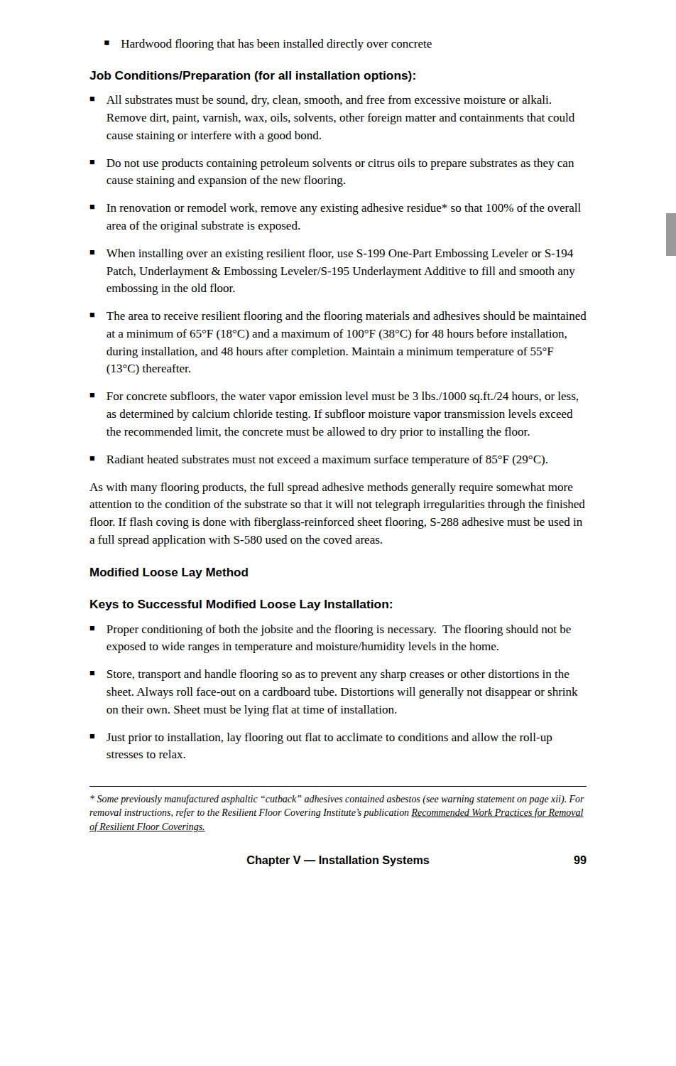Hardwood flooring that has been installed directly over concrete
Job Conditions/Preparation (for all installation options):
All substrates must be sound, dry, clean, smooth, and free from excessive moisture or alkali. Remove dirt, paint, varnish, wax, oils, solvents, other foreign matter and containments that could cause staining or interfere with a good bond.
Do not use products containing petroleum solvents or citrus oils to prepare substrates as they can cause staining and expansion of the new flooring.
In renovation or remodel work, remove any existing adhesive residue* so that 100% of the overall area of the original substrate is exposed.
When installing over an existing resilient floor, use S-199 One-Part Embossing Leveler or S-194 Patch, Underlayment & Embossing Leveler/S-195 Underlayment Additive to fill and smooth any embossing in the old floor.
The area to receive resilient flooring and the flooring materials and adhesives should be maintained at a minimum of 65°F (18°C) and a maximum of 100°F (38°C) for 48 hours before installation, during installation, and 48 hours after completion. Maintain a minimum temperature of 55°F (13°C) thereafter.
For concrete subfloors, the water vapor emission level must be 3 lbs./1000 sq.ft./24 hours, or less, as determined by calcium chloride testing. If subfloor moisture vapor transmission levels exceed the recommended limit, the concrete must be allowed to dry prior to installing the floor.
Radiant heated substrates must not exceed a maximum surface temperature of 85°F (29°C).
As with many flooring products, the full spread adhesive methods generally require somewhat more attention to the condition of the substrate so that it will not telegraph irregularities through the finished floor. If flash coving is done with fiberglass-reinforced sheet flooring, S-288 adhesive must be used in a full spread application with S-580 used on the coved areas.
Modified Loose Lay Method
Keys to Successful Modified Loose Lay Installation:
Proper conditioning of both the jobsite and the flooring is necessary. The flooring should not be exposed to wide ranges in temperature and moisture/humidity levels in the home.
Store, transport and handle flooring so as to prevent any sharp creases or other distortions in the sheet. Always roll face-out on a cardboard tube. Distortions will generally not disappear or shrink on their own. Sheet must be lying flat at time of installation.
Just prior to installation, lay flooring out flat to acclimate to conditions and allow the roll-up stresses to relax.
* Some previously manufactured asphaltic “cutback” adhesives contained asbestos (see warning statement on page xii). For removal instructions, refer to the Resilient Floor Covering Institute’s publication Recommended Work Practices for Removal of Resilient Floor Coverings.
Chapter V — Installation Systems 99